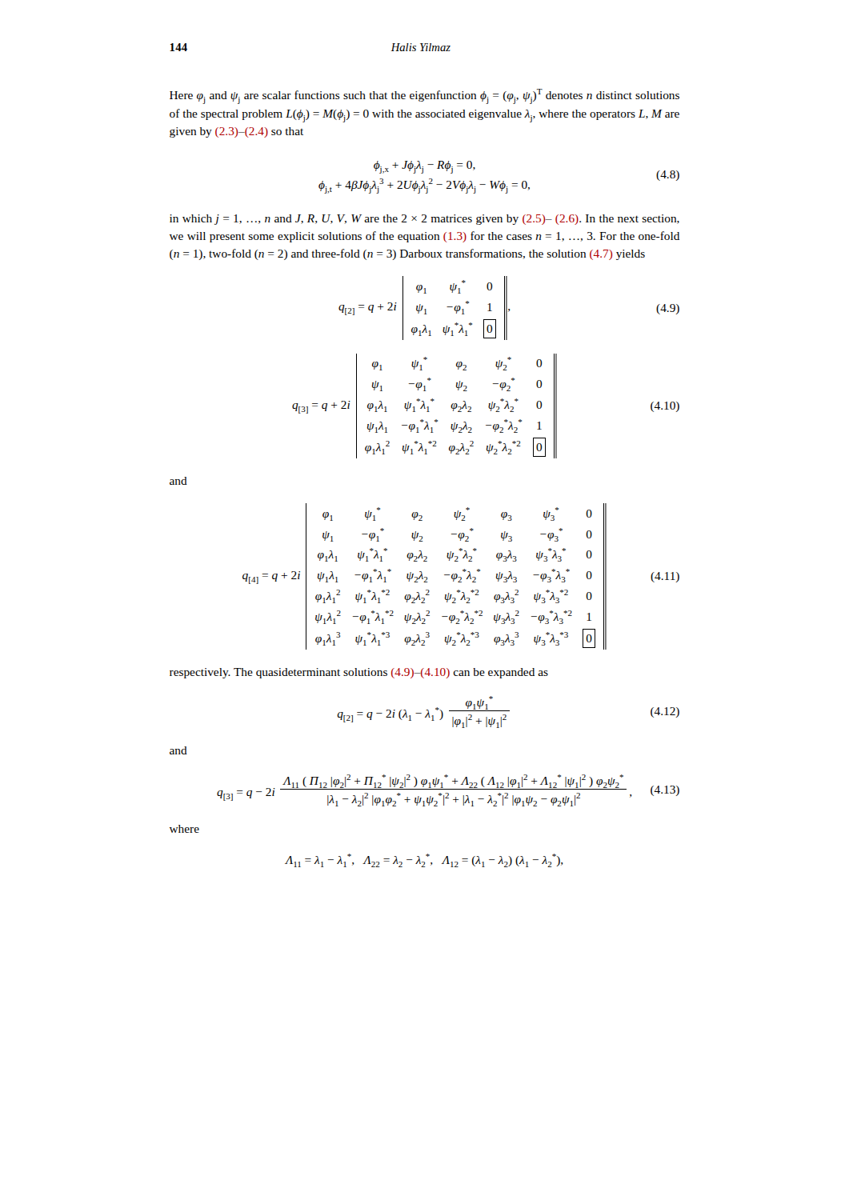144 Halis Yilmaz
Here φj and ψj are scalar functions such that the eigenfunction ϕj = (φj, ψj)T denotes n distinct solutions of the spectral problem L(ϕj) = M(ϕj) = 0 with the associated eigenvalue λj, where the operators L, M are given by (2.3)–(2.4) so that
ϕj,x + Jϕj λj − Rϕj = 0, ϕj,t + 4βJ ϕj λj3 + 2Uϕj λj2 − 2Vϕj λj − Wϕj = 0,
(4.8)
in which j = 1, …, n and J, R, U, V, W are the 2 × 2 matrices given by (2.5)– (2.6). In the next section, we will present some explicit solutions of the equation (1.3) for the cases n = 1, …, 3. For the one-fold (n = 1), two-fold (n = 2) and three-fold (n = 3) Darboux transformations, the solution (4.7) yields
q[2] = q + 2i
| φ 1 | ψ 1 * | 0 |
| ψ 1 | −φ 1 * | 1 |
| φ 1 λ 1 | ψ 1 * λ 1 * | 0 |
,
(4.9)
q[3] = q + 2i
| φ 1 | ψ 1 * | φ 2 | ψ 2 * | 0 |
| ψ 1 | −φ 1 * | ψ 2 | −φ 2 * | 0 |
| φ 1 λ 1 | ψ 1 * λ 1 * | φ 2 λ 2 | ψ 2 * λ 2 * | 0 |
| ψ 1 λ 1 | −φ 1 * λ 1 * | ψ 2 λ 2 | −φ 2 * λ 2 * | 1 |
| φ 1 λ 1 2 | ψ 1 * λ 1 *2 | φ 2 λ 2 2 | ψ 2 * λ 2 *2 | 0 |
(4.10)
and
q[4] = q + 2i
| φ 1 | ψ 1 * | φ 2 | ψ 2 * | φ 3 | ψ 3 * | 0 |
| ψ 1 | −φ 1 * | ψ 2 | −φ 2 * | ψ 3 | −φ 3 * | 0 |
| φ 1 λ 1 | ψ 1 * λ 1 * | φ 2 λ 2 | ψ 2 * λ 2 * | φ 3 λ 3 | ψ 3 * λ 3 * | 0 |
| ψ 1 λ 1 | −φ 1 * λ 1 * | ψ 2 λ 2 | −φ 2 * λ 2 * | ψ 3 λ 3 | −φ 3 * λ 3 * | 0 |
| φ 1 λ 1 2 | ψ 1 * λ 1 *2 | φ 2 λ 2 2 | ψ 2 * λ 2 *2 | φ 3 λ 3 2 | ψ 3 * λ 3 *2 | 0 |
| ψ 1 λ 1 2 | −φ 1 * λ 1 *2 | ψ 2 λ 2 2 | −φ 2 * λ 2 *2 | ψ 3 λ 3 2 | −φ 3 * λ 3 *2 | 1 |
| φ 1 λ 1 3 | ψ 1 * λ 1 *3 | φ 2 λ 2 3 | ψ 2 * λ 2 *3 | φ 3 λ 3 3 | ψ 3 * λ 3 *3 | 0 |
(4.11)
respectively. The quasideterminant solutions (4.9)–(4.10) can be expanded as
q[2] = q − 2i (λ1 − λ1*) φ1ψ1* |φ1|2 + |ψ1|2
(4.12)
and
q[3] = q − 2i Λ11 ( Π12 |φ2|2 + Π12* |ψ2|2 ) φ1ψ1* + Λ22 ( Λ12 |φ1|2 + Λ12* |ψ1|2 ) φ2ψ2* |λ1 − λ2|2 |φ1φ2* + ψ1ψ2*|2 + |λ1 − λ2*|2 |φ1ψ2 − φ2ψ1|2 ,
(4.13)
where
Λ11 = λ1 − λ1*, Λ22 = λ2 − λ2*, Λ12 = (λ1 − λ2) (λ1 − λ2*),